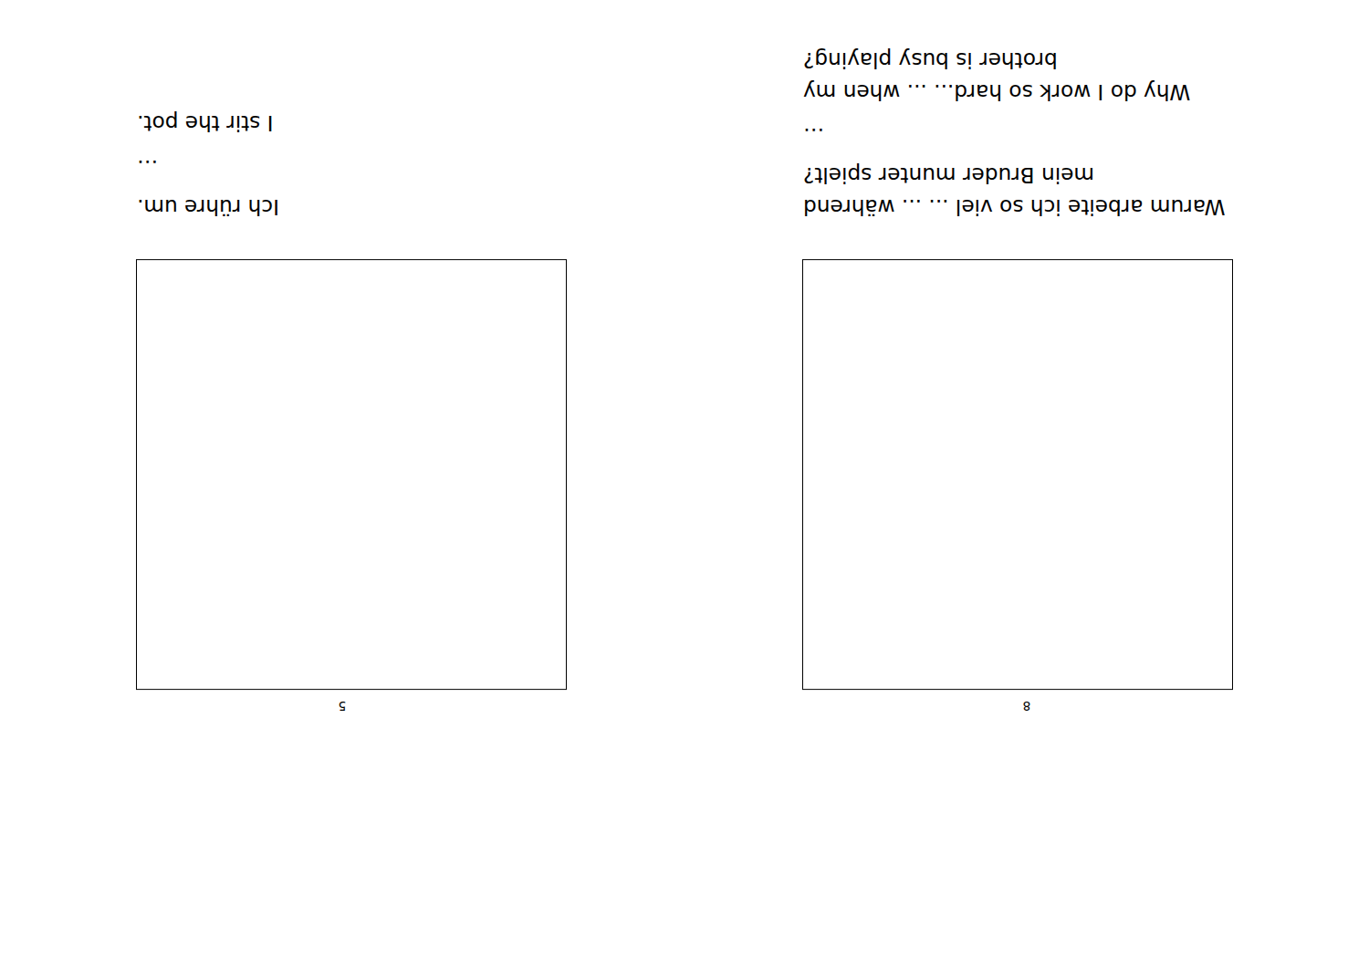8 5
Warum arbeite ich so viel ... ... während mein Bruder munter spielt?
…
Why do I work so hard... ... when my brother is busy playing?
Ich rühre um.
…
I stir the pot.